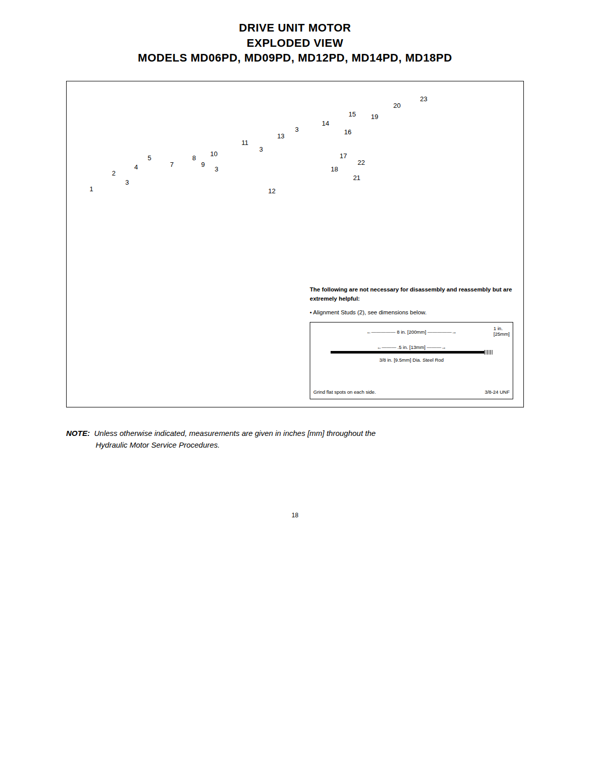DRIVE UNIT MOTOR
EXPLODED VIEW
MODELS MD06PD, MD09PD, MD12PD, MD14PD, MD18PD
23 20 15 19 14 16 3 13 11 3 10 17 22 18 21 5 8 7 9 4 3 2 3 1 12
The following are not necessary for disassembly and reassembly but are extremely helpful:
• Alignment Studs (2), see dimensions below.
←————— 8 in. [200mm] —————→
1 in.
[25mm]
←——— .5 in. [13mm] ———→
3/8 in. [9.5mm] Dia. Steel Rod
Grind flat spots on each side.
3/8-24 UNF
NOTE: Unless otherwise indicated, measurements are given in inches [mm] throughout the Hydraulic Motor Service Procedures.
18